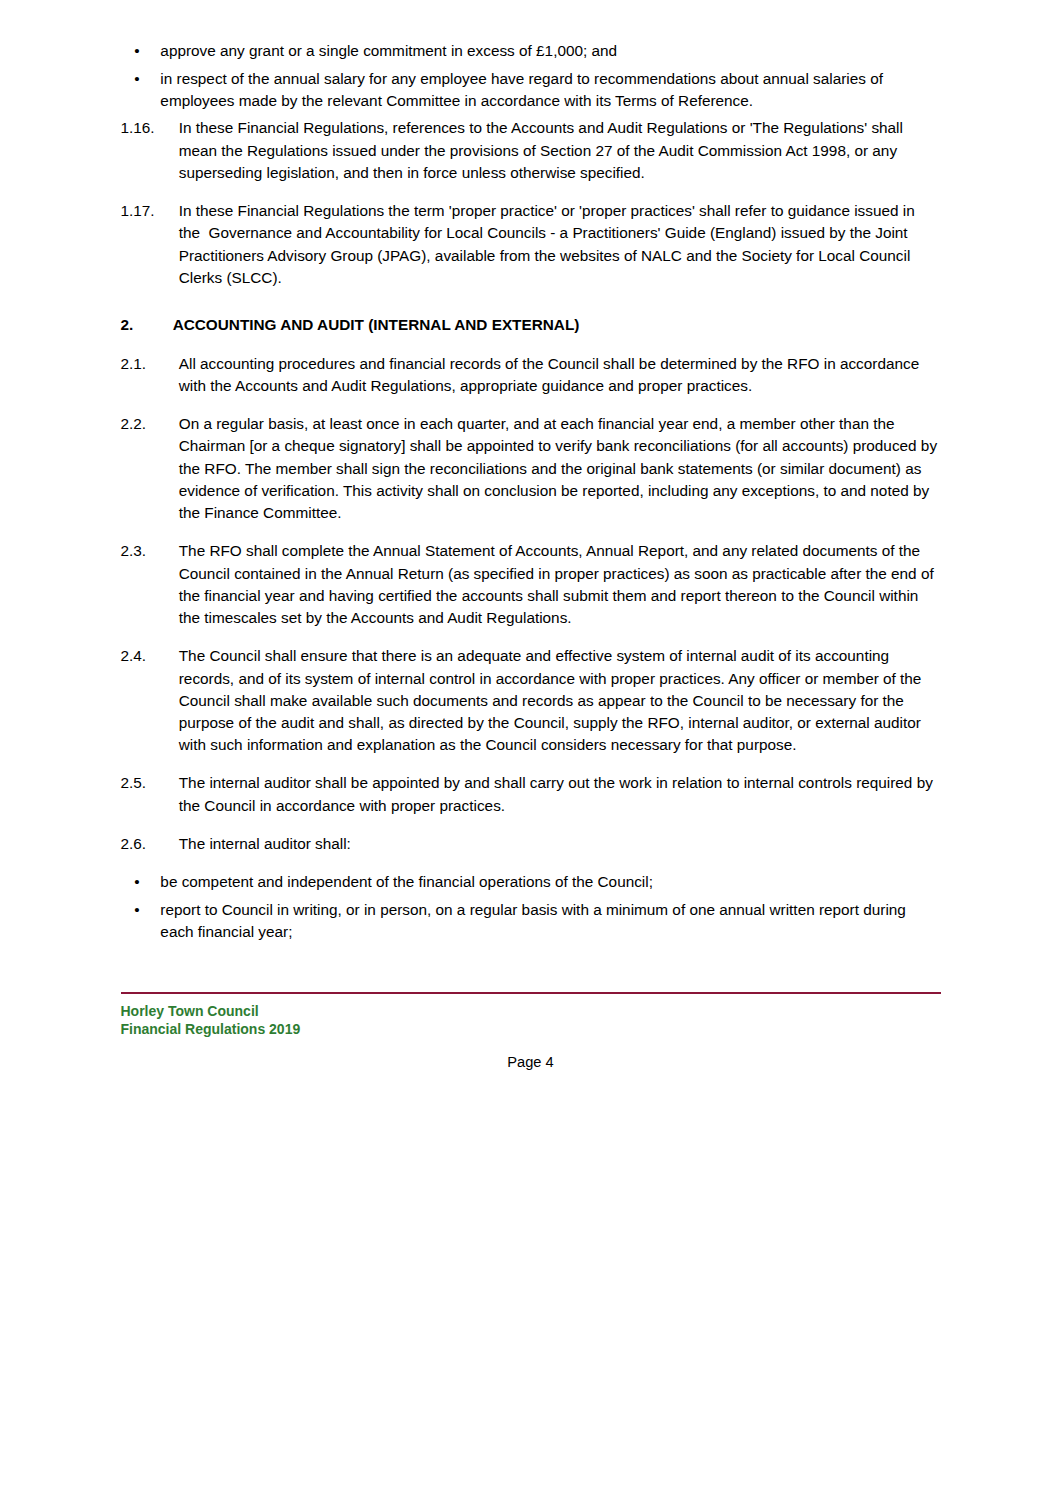approve any grant or a single commitment in excess of £1,000; and
in respect of the annual salary for any employee have regard to recommendations about annual salaries of employees made by the relevant Committee in accordance with its Terms of Reference.
1.16.
In these Financial Regulations, references to the Accounts and Audit Regulations or 'The Regulations' shall mean the Regulations issued under the provisions of Section 27 of the Audit Commission Act 1998, or any superseding legislation, and then in force unless otherwise specified.
1.17.
In these Financial Regulations the term 'proper practice' or 'proper practices' shall refer to guidance issued in the Governance and Accountability for Local Councils - a Practitioners' Guide (England) issued by the Joint Practitioners Advisory Group (JPAG), available from the websites of NALC and the Society for Local Council Clerks (SLCC).
2. ACCOUNTING AND AUDIT (INTERNAL AND EXTERNAL)
2.1.
All accounting procedures and financial records of the Council shall be determined by the RFO in accordance with the Accounts and Audit Regulations, appropriate guidance and proper practices.
2.2.
On a regular basis, at least once in each quarter, and at each financial year end, a member other than the Chairman [or a cheque signatory] shall be appointed to verify bank reconciliations (for all accounts) produced by the RFO. The member shall sign the reconciliations and the original bank statements (or similar document) as evidence of verification. This activity shall on conclusion be reported, including any exceptions, to and noted by the Finance Committee.
2.3.
The RFO shall complete the Annual Statement of Accounts, Annual Report, and any related documents of the Council contained in the Annual Return (as specified in proper practices) as soon as practicable after the end of the financial year and having certified the accounts shall submit them and report thereon to the Council within the timescales set by the Accounts and Audit Regulations.
2.4.
The Council shall ensure that there is an adequate and effective system of internal audit of its accounting records, and of its system of internal control in accordance with proper practices. Any officer or member of the Council shall make available such documents and records as appear to the Council to be necessary for the purpose of the audit and shall, as directed by the Council, supply the RFO, internal auditor, or external auditor with such information and explanation as the Council considers necessary for that purpose.
2.5.
The internal auditor shall be appointed by and shall carry out the work in relation to internal controls required by the Council in accordance with proper practices.
2.6.
The internal auditor shall:
be competent and independent of the financial operations of the Council;
report to Council in writing, or in person, on a regular basis with a minimum of one annual written report during each financial year;
Horley Town Council
Financial Regulations 2019
Page 4